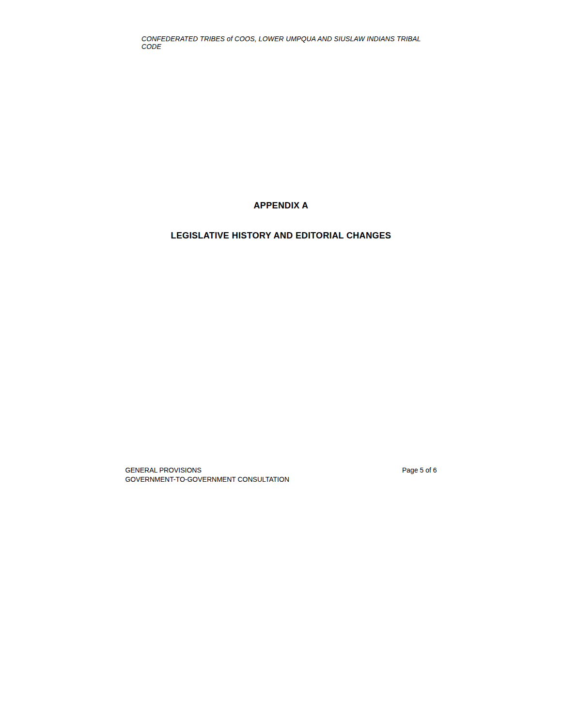CONFEDERATED TRIBES of COOS, LOWER UMPQUA AND SIUSLAW INDIANS TRIBAL CODE
APPENDIX A
LEGISLATIVE HISTORY AND EDITORIAL CHANGES
GENERAL PROVISIONS
GOVERNMENT-TO-GOVERNMENT CONSULTATION
Page 5 of 6